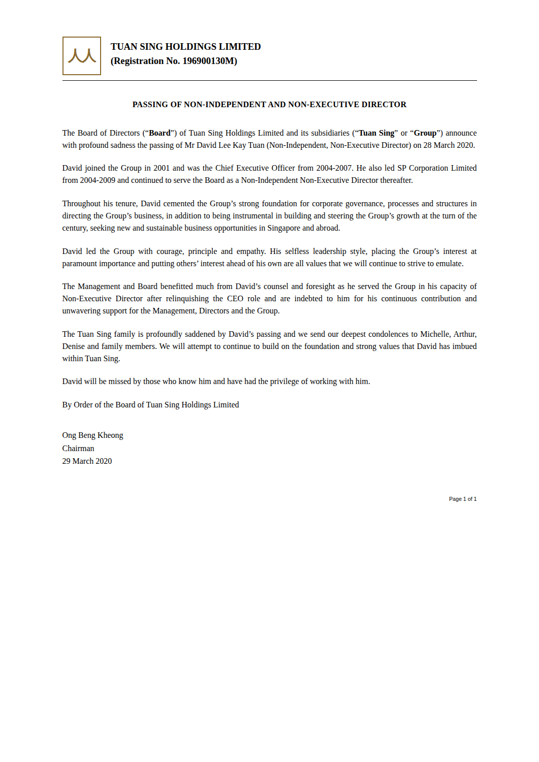人人
TUAN SING HOLDINGS LIMITED
(Registration No. 196900130M)
Passing of Non-Independent and Non-Executive Director
The Board of Directors (“Board”) of Tuan Sing Holdings Limited and its subsidiaries (“Tuan Sing” or “Group”) announce with profound sadness the passing of Mr David Lee Kay Tuan (Non-Independent, Non-Executive Director) on 28 March 2020.
David joined the Group in 2001 and was the Chief Executive Officer from 2004-2007. He also led SP Corporation Limited from 2004-2009 and continued to serve the Board as a Non-Independent Non-Executive Director thereafter.
Throughout his tenure, David cemented the Group’s strong foundation for corporate governance, processes and structures in directing the Group’s business, in addition to being instrumental in building and steering the Group’s growth at the turn of the century, seeking new and sustainable business opportunities in Singapore and abroad.
David led the Group with courage, principle and empathy. His selfless leadership style, placing the Group’s interest at paramount importance and putting others’ interest ahead of his own are all values that we will continue to strive to emulate.
The Management and Board benefitted much from David’s counsel and foresight as he served the Group in his capacity of Non-Executive Director after relinquishing the CEO role and are indebted to him for his continuous contribution and unwavering support for the Management, Directors and the Group.
The Tuan Sing family is profoundly saddened by David’s passing and we send our deepest condolences to Michelle, Arthur, Denise and family members. We will attempt to continue to build on the foundation and strong values that David has imbued within Tuan Sing.
David will be missed by those who know him and have had the privilege of working with him.
By Order of the Board of Tuan Sing Holdings Limited
Ong Beng Kheong
Chairman
29 March 2020
Page 1 of 1